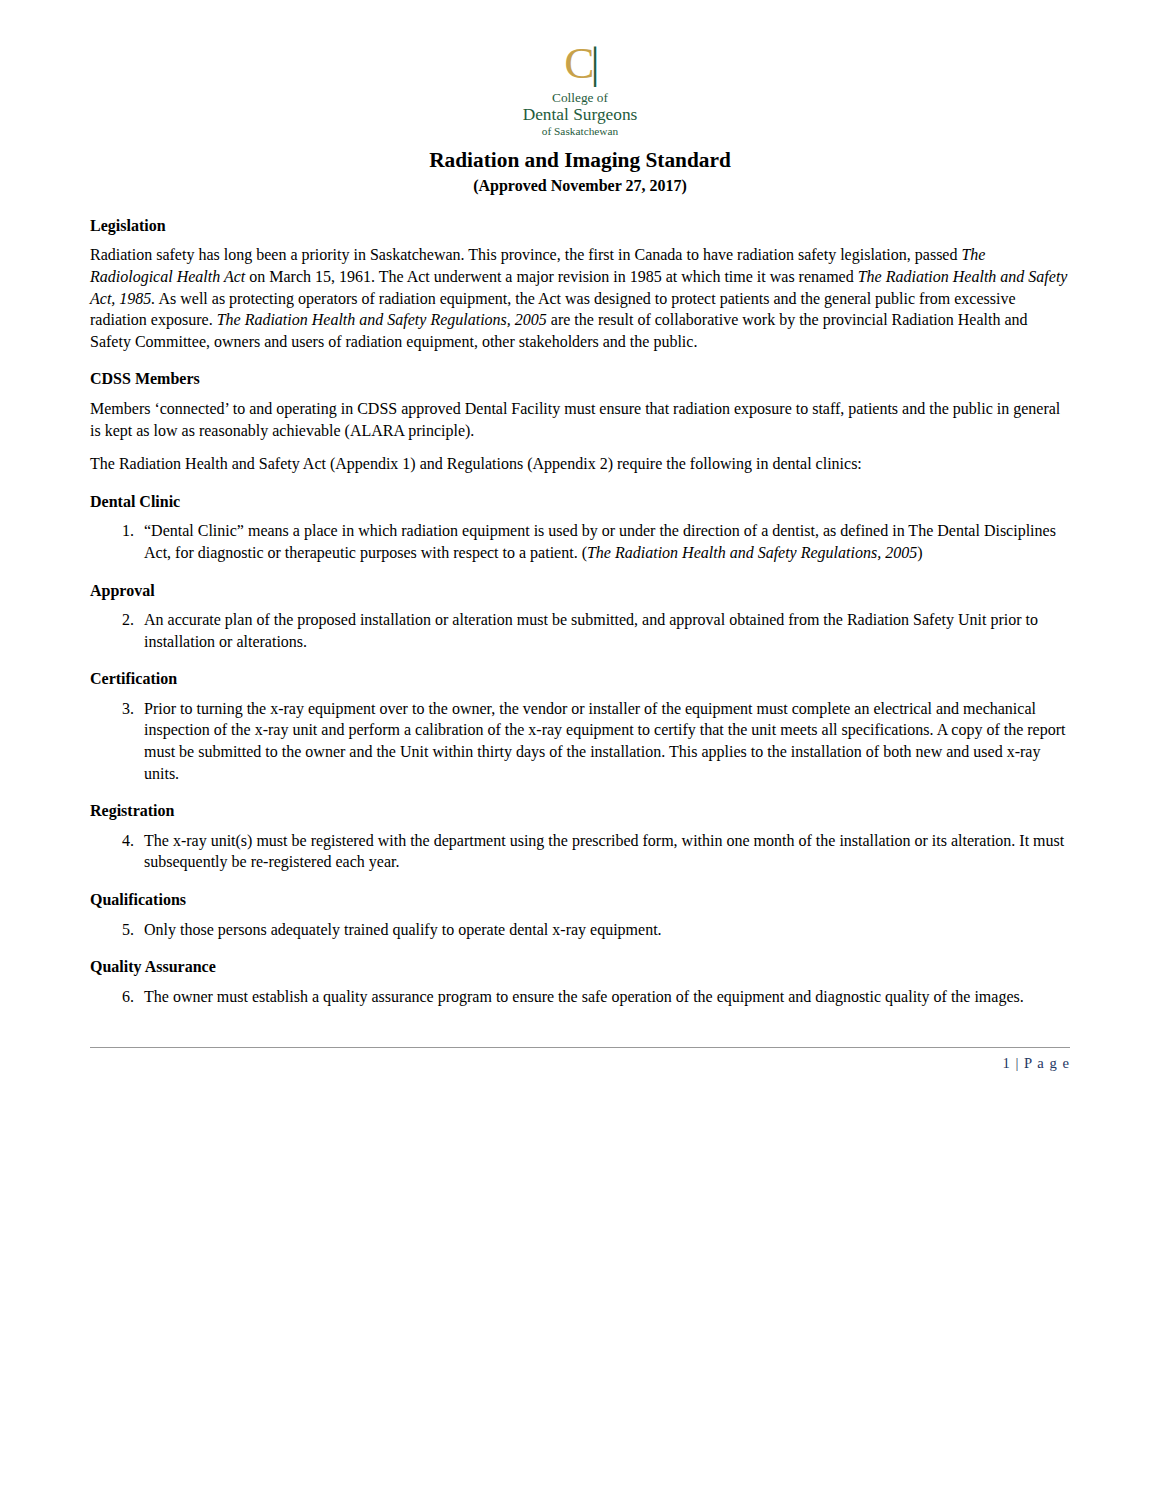C|
College of Dental Surgeons of Saskatchewan
Radiation and Imaging Standard
(Approved November 27, 2017)
Legislation
Radiation safety has long been a priority in Saskatchewan. This province, the first in Canada to have radiation safety legislation, passed The Radiological Health Act on March 15, 1961. The Act underwent a major revision in 1985 at which time it was renamed The Radiation Health and Safety Act, 1985. As well as protecting operators of radiation equipment, the Act was designed to protect patients and the general public from excessive radiation exposure. The Radiation Health and Safety Regulations, 2005 are the result of collaborative work by the provincial Radiation Health and Safety Committee, owners and users of radiation equipment, other stakeholders and the public.
CDSS Members
Members ‘connected’ to and operating in CDSS approved Dental Facility must ensure that radiation exposure to staff, patients and the public in general is kept as low as reasonably achievable (ALARA principle).
The Radiation Health and Safety Act (Appendix 1) and Regulations (Appendix 2) require the following in dental clinics:
Dental Clinic
“Dental Clinic” means a place in which radiation equipment is used by or under the direction of a dentist, as defined in The Dental Disciplines Act, for diagnostic or therapeutic purposes with respect to a patient. (The Radiation Health and Safety Regulations, 2005)
Approval
An accurate plan of the proposed installation or alteration must be submitted, and approval obtained from the Radiation Safety Unit prior to installation or alterations.
Certification
Prior to turning the x-ray equipment over to the owner, the vendor or installer of the equipment must complete an electrical and mechanical inspection of the x-ray unit and perform a calibration of the x-ray equipment to certify that the unit meets all specifications. A copy of the report must be submitted to the owner and the Unit within thirty days of the installation. This applies to the installation of both new and used x-ray units.
Registration
The x-ray unit(s) must be registered with the department using the prescribed form, within one month of the installation or its alteration. It must subsequently be re-registered each year.
Qualifications
Only those persons adequately trained qualify to operate dental x-ray equipment.
Quality Assurance
The owner must establish a quality assurance program to ensure the safe operation of the equipment and diagnostic quality of the images.
1 | P a g e